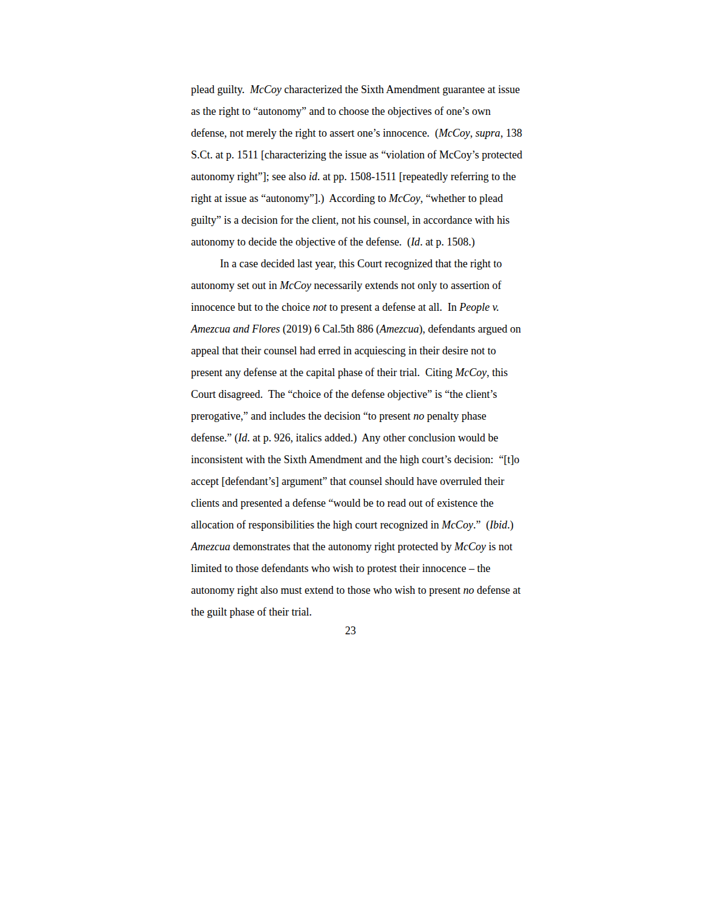plead guilty. McCoy characterized the Sixth Amendment guarantee at issue as the right to “autonomy” and to choose the objectives of one’s own defense, not merely the right to assert one’s innocence. (McCoy, supra, 138 S.Ct. at p. 1511 [characterizing the issue as “violation of McCoy’s protected autonomy right”]; see also id. at pp. 1508-1511 [repeatedly referring to the right at issue as “autonomy”].) According to McCoy, “whether to plead guilty” is a decision for the client, not his counsel, in accordance with his autonomy to decide the objective of the defense. (Id. at p. 1508.)
In a case decided last year, this Court recognized that the right to autonomy set out in McCoy necessarily extends not only to assertion of innocence but to the choice not to present a defense at all. In People v. Amezcua and Flores (2019) 6 Cal.5th 886 (Amezcua), defendants argued on appeal that their counsel had erred in acquiescing in their desire not to present any defense at the capital phase of their trial. Citing McCoy, this Court disagreed. The “choice of the defense objective” is “the client’s prerogative,” and includes the decision “to present no penalty phase defense.” (Id. at p. 926, italics added.) Any other conclusion would be inconsistent with the Sixth Amendment and the high court’s decision: “[t]o accept [defendant’s] argument” that counsel should have overruled their clients and presented a defense “would be to read out of existence the allocation of responsibilities the high court recognized in McCoy.” (Ibid.) Amezcua demonstrates that the autonomy right protected by McCoy is not limited to those defendants who wish to protest their innocence – the autonomy right also must extend to those who wish to present no defense at the guilt phase of their trial.
23